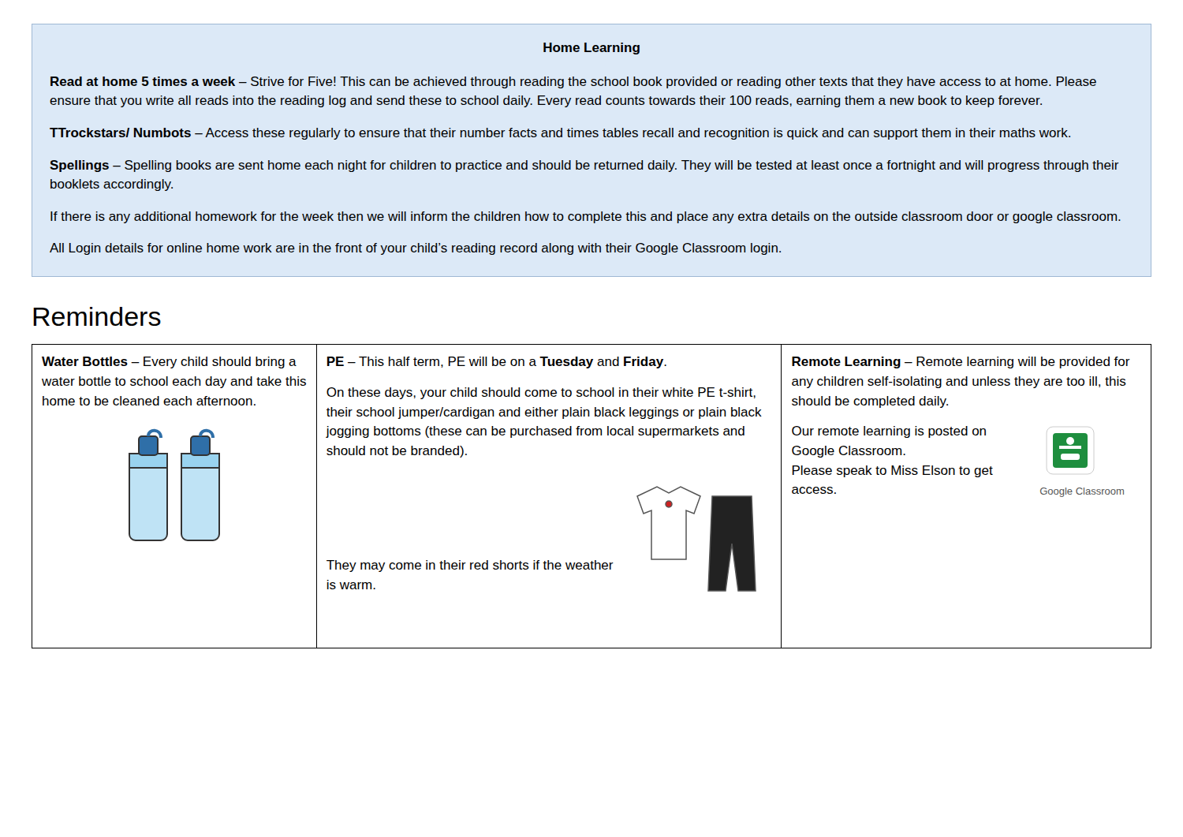Home Learning
Read at home 5 times a week – Strive for Five! This can be achieved through reading the school book provided or reading other texts that they have access to at home. Please ensure that you write all reads into the reading log and send these to school daily. Every read counts towards their 100 reads, earning them a new book to keep forever.
TTrockstars/ Numbots – Access these regularly to ensure that their number facts and times tables recall and recognition is quick and can support them in their maths work.
Spellings – Spelling books are sent home each night for children to practice and should be returned daily. They will be tested at least once a fortnight and will progress through their booklets accordingly.
If there is any additional homework for the week then we will inform the children how to complete this and place any extra details on the outside classroom door or google classroom.
All Login details for online home work are in the front of your child’s reading record along with their Google Classroom login.
Reminders
| Water Bottles – Every child should bring a water bottle to school each day and take this home to be cleaned each afternoon. | PE – This half term, PE will be on a Tuesday and Friday . On these days, your child should come to school in their white PE t-shirt, their school jumper/cardigan and either plain black leggings or plain black jogging bottoms (these can be purchased from local supermarkets and should not be branded). They may come in their red shorts if the weather is warm. | Remote Learning – Remote learning will be provided for any children self-isolating and unless they are too ill, this should be completed daily. Our remote learning is posted on Google Classroom. Please speak to Miss Elson to get access. |